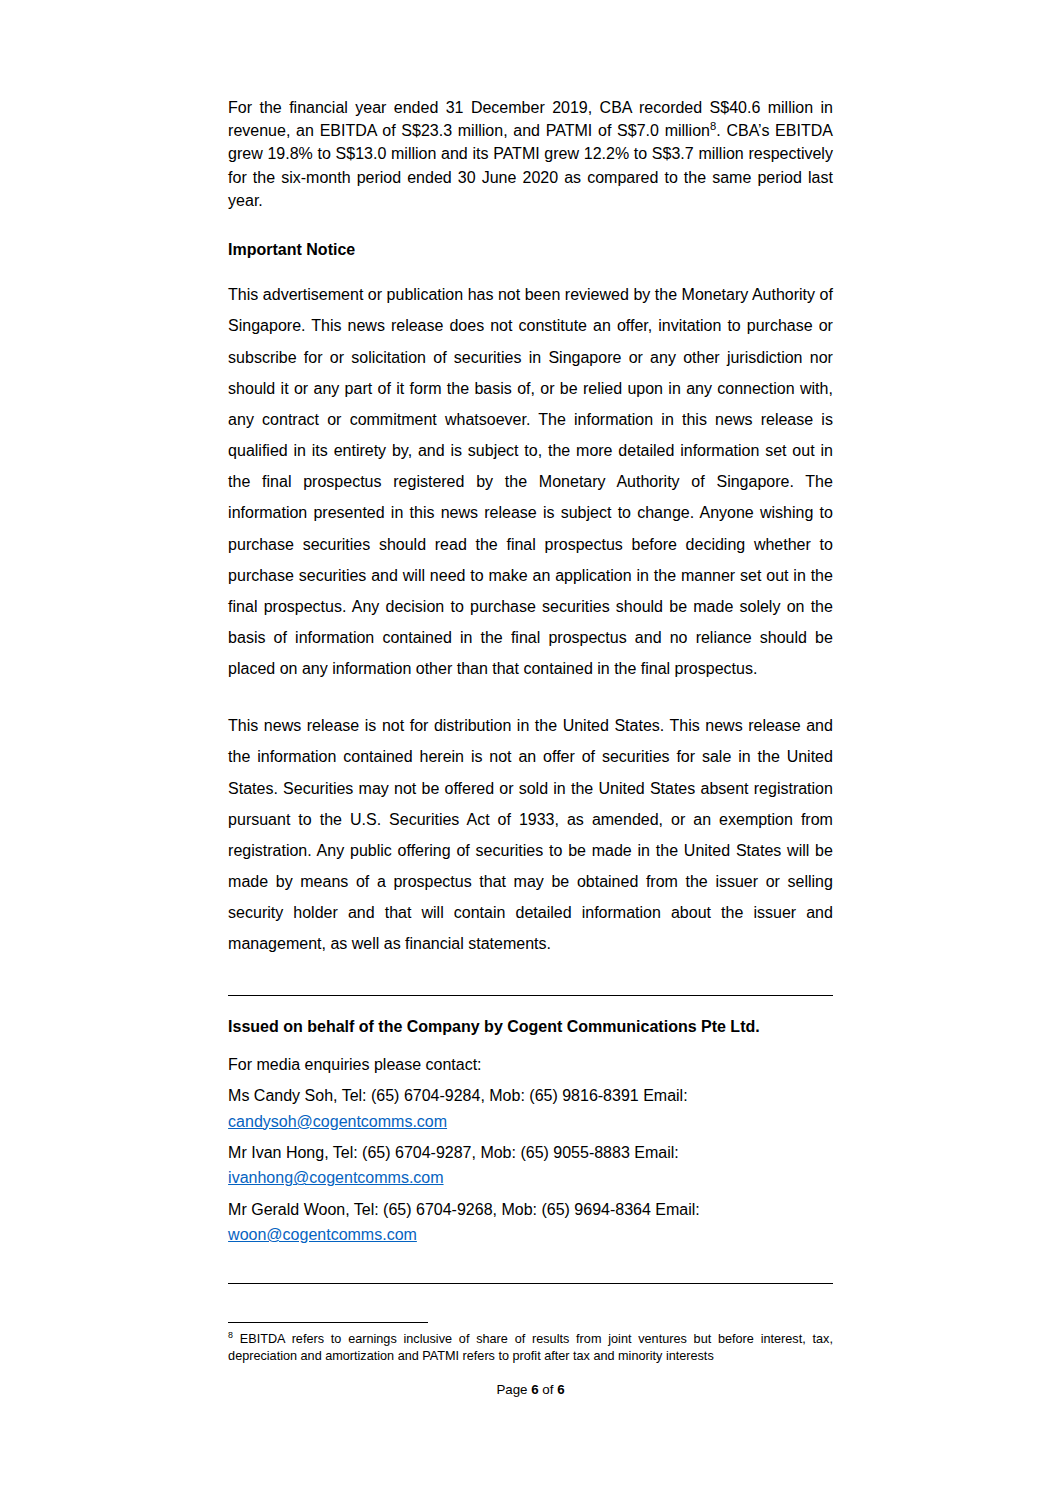For the financial year ended 31 December 2019, CBA recorded S$40.6 million in revenue, an EBITDA of S$23.3 million, and PATMI of S$7.0 million8. CBA’s EBITDA grew 19.8% to S$13.0 million and its PATMI grew 12.2% to S$3.7 million respectively for the six-month period ended 30 June 2020 as compared to the same period last year.
Important Notice
This advertisement or publication has not been reviewed by the Monetary Authority of Singapore. This news release does not constitute an offer, invitation to purchase or subscribe for or solicitation of securities in Singapore or any other jurisdiction nor should it or any part of it form the basis of, or be relied upon in any connection with, any contract or commitment whatsoever. The information in this news release is qualified in its entirety by, and is subject to, the more detailed information set out in the final prospectus registered by the Monetary Authority of Singapore. The information presented in this news release is subject to change. Anyone wishing to purchase securities should read the final prospectus before deciding whether to purchase securities and will need to make an application in the manner set out in the final prospectus. Any decision to purchase securities should be made solely on the basis of information contained in the final prospectus and no reliance should be placed on any information other than that contained in the final prospectus.
This news release is not for distribution in the United States. This news release and the information contained herein is not an offer of securities for sale in the United States. Securities may not be offered or sold in the United States absent registration pursuant to the U.S. Securities Act of 1933, as amended, or an exemption from registration. Any public offering of securities to be made in the United States will be made by means of a prospectus that may be obtained from the issuer or selling security holder and that will contain detailed information about the issuer and management, as well as financial statements.
Issued on behalf of the Company by Cogent Communications Pte Ltd.
For media enquiries please contact:
Ms Candy Soh, Tel: (65) 6704-9284, Mob: (65) 9816-8391 Email: candysoh@cogentcomms.com
Mr Ivan Hong, Tel: (65) 6704-9287, Mob: (65) 9055-8883 Email: ivanhong@cogentcomms.com
Mr Gerald Woon, Tel: (65) 6704-9268, Mob: (65) 9694-8364 Email: woon@cogentcomms.com
8 EBITDA refers to earnings inclusive of share of results from joint ventures but before interest, tax, depreciation and amortization and PATMI refers to profit after tax and minority interests
Page 6 of 6